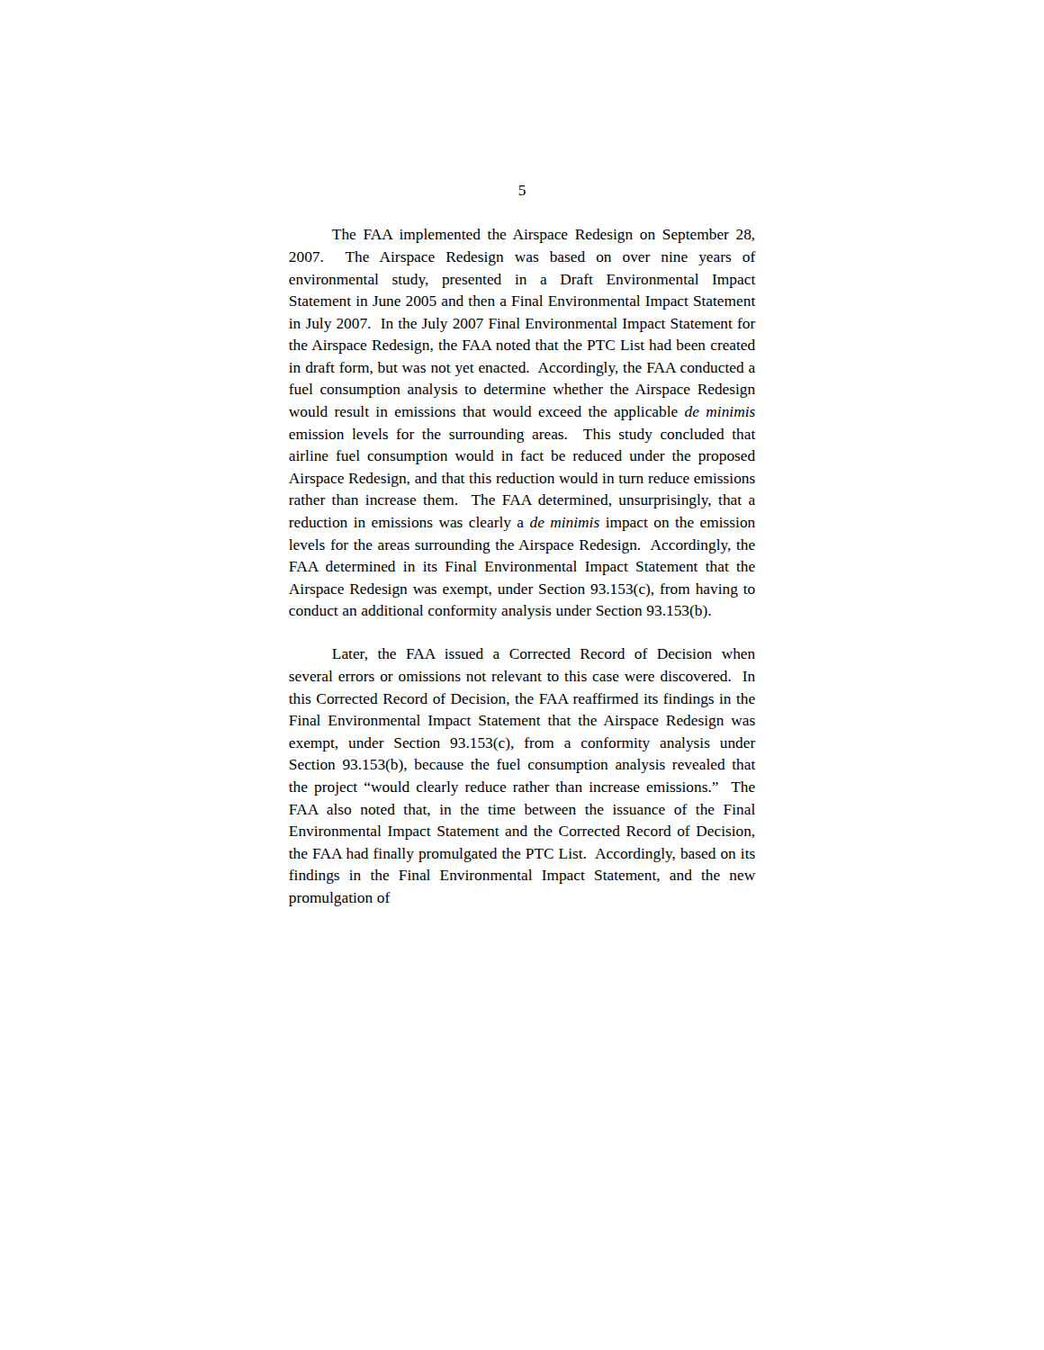5
The FAA implemented the Airspace Redesign on September 28, 2007. The Airspace Redesign was based on over nine years of environmental study, presented in a Draft Environmental Impact Statement in June 2005 and then a Final Environmental Impact Statement in July 2007. In the July 2007 Final Environmental Impact Statement for the Airspace Redesign, the FAA noted that the PTC List had been created in draft form, but was not yet enacted. Accordingly, the FAA conducted a fuel consumption analysis to determine whether the Airspace Redesign would result in emissions that would exceed the applicable de minimis emission levels for the surrounding areas. This study concluded that airline fuel consumption would in fact be reduced under the proposed Airspace Redesign, and that this reduction would in turn reduce emissions rather than increase them. The FAA determined, unsurprisingly, that a reduction in emissions was clearly a de minimis impact on the emission levels for the areas surrounding the Airspace Redesign. Accordingly, the FAA determined in its Final Environmental Impact Statement that the Airspace Redesign was exempt, under Section 93.153(c), from having to conduct an additional conformity analysis under Section 93.153(b).
Later, the FAA issued a Corrected Record of Decision when several errors or omissions not relevant to this case were discovered. In this Corrected Record of Decision, the FAA reaffirmed its findings in the Final Environmental Impact Statement that the Airspace Redesign was exempt, under Section 93.153(c), from a conformity analysis under Section 93.153(b), because the fuel consumption analysis revealed that the project “would clearly reduce rather than increase emissions.” The FAA also noted that, in the time between the issuance of the Final Environmental Impact Statement and the Corrected Record of Decision, the FAA had finally promulgated the PTC List. Accordingly, based on its findings in the Final Environmental Impact Statement, and the new promulgation of